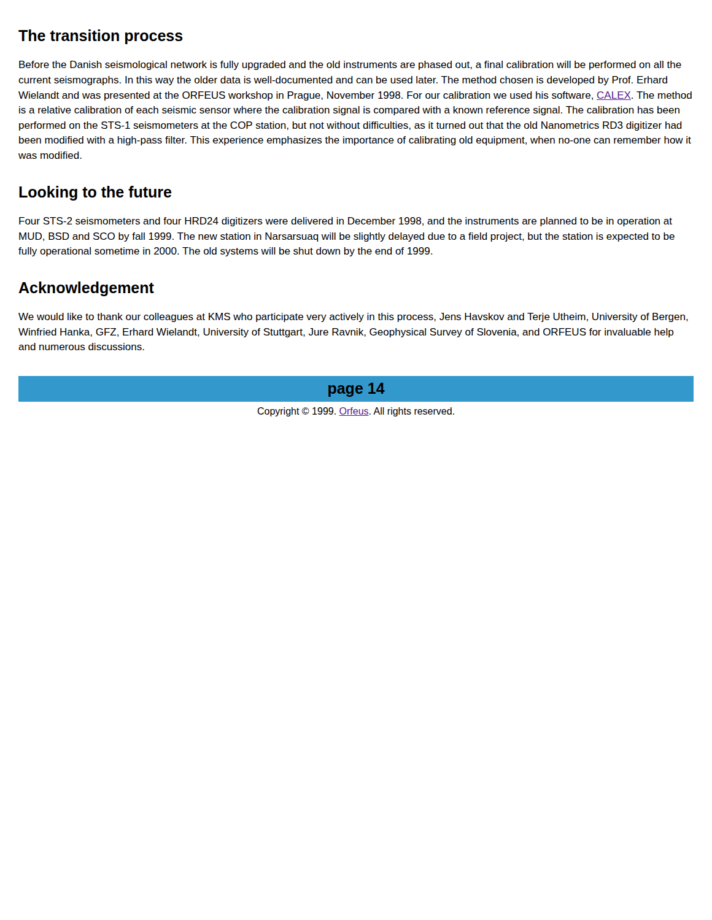The transition process
Before the Danish seismological network is fully upgraded and the old instruments are phased out, a final calibration will be performed on all the current seismographs. In this way the older data is well-documented and can be used later. The method chosen is developed by Prof. Erhard Wielandt and was presented at the ORFEUS workshop in Prague, November 1998. For our calibration we used his software, CALEX. The method is a relative calibration of each seismic sensor where the calibration signal is compared with a known reference signal. The calibration has been performed on the STS-1 seismometers at the COP station, but not without difficulties, as it turned out that the old Nanometrics RD3 digitizer had been modified with a high-pass filter. This experience emphasizes the importance of calibrating old equipment, when no-one can remember how it was modified.
Looking to the future
Four STS-2 seismometers and four HRD24 digitizers were delivered in December 1998, and the instruments are planned to be in operation at MUD, BSD and SCO by fall 1999. The new station in Narsarsuaq will be slightly delayed due to a field project, but the station is expected to be fully operational sometime in 2000. The old systems will be shut down by the end of 1999.
Acknowledgement
We would like to thank our colleagues at KMS who participate very actively in this process, Jens Havskov and Terje Utheim, University of Bergen, Winfried Hanka, GFZ, Erhard Wielandt, University of Stuttgart, Jure Ravnik, Geophysical Survey of Slovenia, and ORFEUS for invaluable help and numerous discussions.
page 14
Copyright © 1999. Orfeus. All rights reserved.